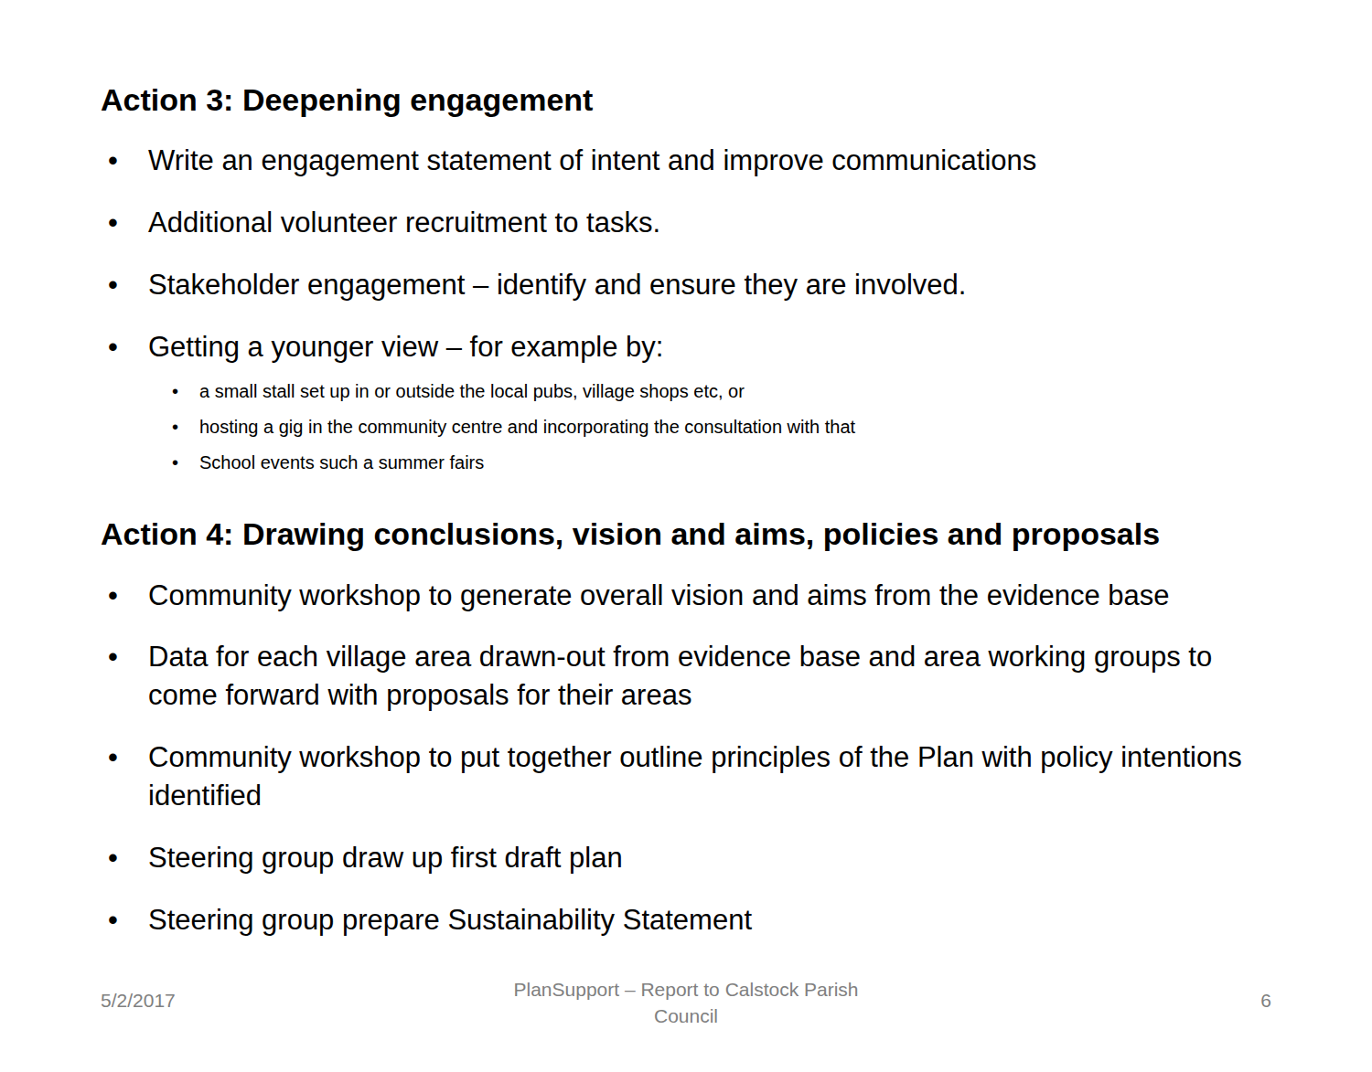Action 3: Deepening engagement
Write an engagement statement of intent and improve communications
Additional volunteer recruitment to tasks.
Stakeholder engagement – identify and ensure they are involved.
Getting a younger view – for example by:
a small stall set up in or outside the local pubs, village shops etc, or
hosting a gig in the community centre and incorporating the consultation with that
School events such a summer fairs
Action 4: Drawing conclusions, vision and aims, policies and proposals
Community workshop to generate overall vision and aims from the evidence base
Data for each village area drawn-out from evidence base and area working groups to come forward with proposals for their areas
Community workshop to put together outline principles of the Plan with policy intentions identified
Steering group draw up first draft plan
Steering group prepare Sustainability Statement
5/2/2017
PlanSupport – Report to Calstock Parish
Council
6